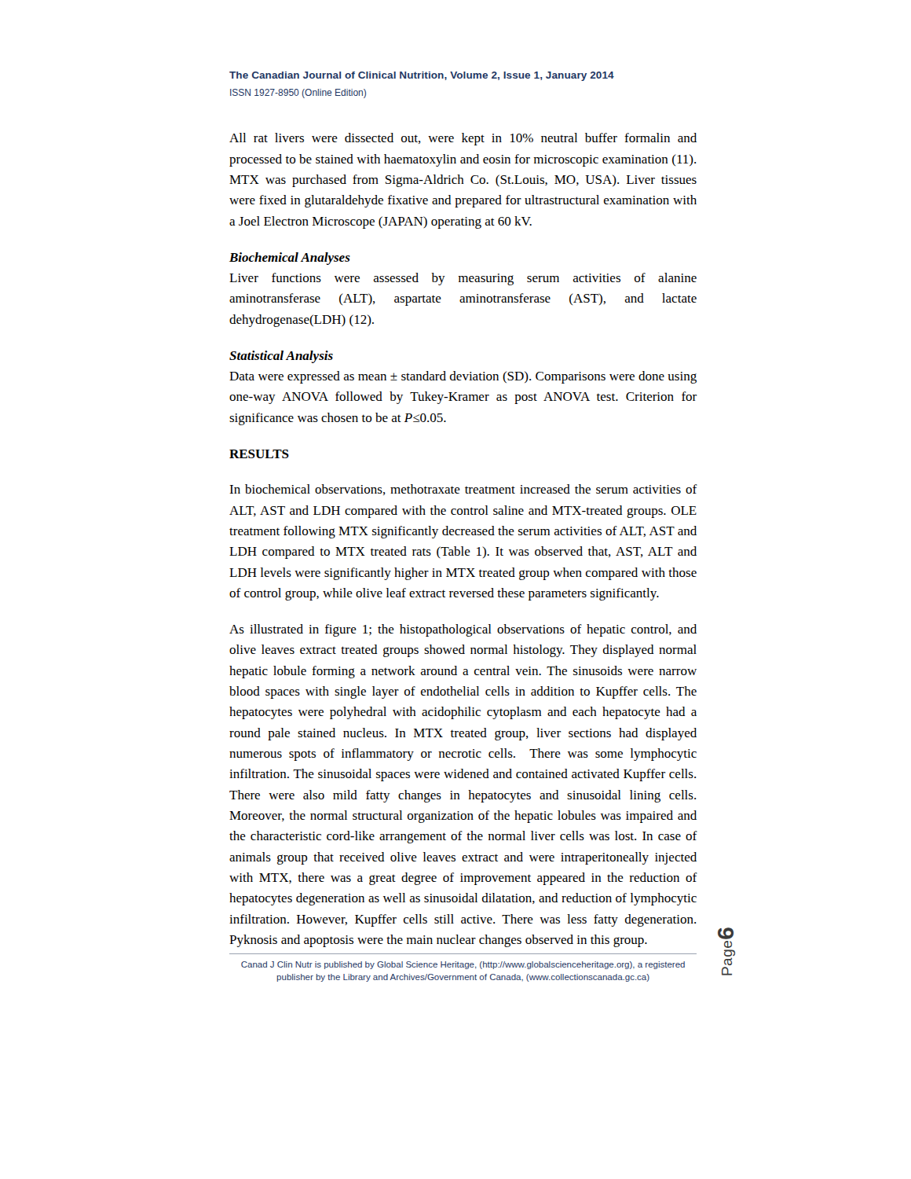The Canadian Journal of Clinical Nutrition, Volume 2, Issue 1, January 2014
ISSN 1927-8950 (Online Edition)
All rat livers were dissected out, were kept in 10% neutral buffer formalin and processed to be stained with haematoxylin and eosin for microscopic examination (11). MTX was purchased from Sigma-Aldrich Co. (St.Louis, MO, USA). Liver tissues were fixed in glutaraldehyde fixative and prepared for ultrastructural examination with a Joel Electron Microscope (JAPAN) operating at 60 kV.
Biochemical Analyses
Liver functions were assessed by measuring serum activities of alanine aminotransferase (ALT), aspartate aminotransferase (AST), and lactate dehydrogenase(LDH) (12).
Statistical Analysis
Data were expressed as mean ± standard deviation (SD). Comparisons were done using one-way ANOVA followed by Tukey-Kramer as post ANOVA test. Criterion for significance was chosen to be at P≤0.05.
RESULTS
In biochemical observations, methotraxate treatment increased the serum activities of ALT, AST and LDH compared with the control saline and MTX-treated groups. OLE treatment following MTX significantly decreased the serum activities of ALT, AST and LDH compared to MTX treated rats (Table 1). It was observed that, AST, ALT and LDH levels were significantly higher in MTX treated group when compared with those of control group, while olive leaf extract reversed these parameters significantly.
As illustrated in figure 1; the histopathological observations of hepatic control, and olive leaves extract treated groups showed normal histology. They displayed normal hepatic lobule forming a network around a central vein. The sinusoids were narrow blood spaces with single layer of endothelial cells in addition to Kupffer cells. The hepatocytes were polyhedral with acidophilic cytoplasm and each hepatocyte had a round pale stained nucleus. In MTX treated group, liver sections had displayed numerous spots of inflammatory or necrotic cells. There was some lymphocytic infiltration. The sinusoidal spaces were widened and contained activated Kupffer cells. There were also mild fatty changes in hepatocytes and sinusoidal lining cells. Moreover, the normal structural organization of the hepatic lobules was impaired and the characteristic cord-like arrangement of the normal liver cells was lost. In case of animals group that received olive leaves extract and were intraperitoneally injected with MTX, there was a great degree of improvement appeared in the reduction of hepatocytes degeneration as well as sinusoidal dilatation, and reduction of lymphocytic infiltration. However, Kupffer cells still active. There was less fatty degeneration. Pyknosis and apoptosis were the main nuclear changes observed in this group.
Page6
Canad J Clin Nutr is published by Global Science Heritage, (http://www.globalscienceheritage.org), a registered
publisher by the Library and Archives/Government of Canada, (www.collectionscanada.gc.ca)